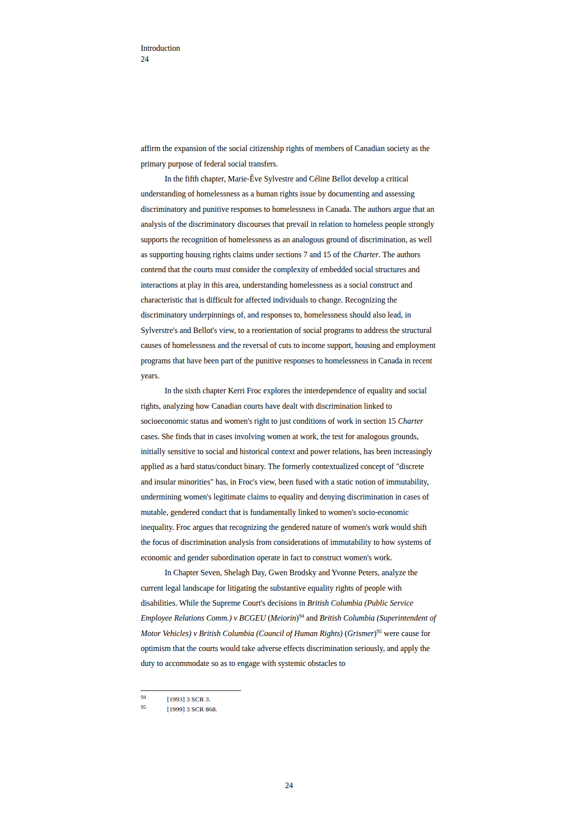Introduction
24
affirm the expansion of the social citizenship rights of members of Canadian society as the primary purpose of federal social transfers.
In the fifth chapter, Marie-Êve Sylvestre and Céline Bellot develop a critical understanding of homelessness as a human rights issue by documenting and assessing discriminatory and punitive responses to homelessness in Canada. The authors argue that an analysis of the discriminatory discourses that prevail in relation to homeless people strongly supports the recognition of homelessness as an analogous ground of discrimination, as well as supporting housing rights claims under sections 7 and 15 of the Charter. The authors contend that the courts must consider the complexity of embedded social structures and interactions at play in this area, understanding homelessness as a social construct and characteristic that is difficult for affected individuals to change. Recognizing the discriminatory underpinnings of, and responses to, homelessness should also lead, in Sylverstre's and Bellot's view, to a reorientation of social programs to address the structural causes of homelessness and the reversal of cuts to income support, housing and employment programs that have been part of the punitive responses to homelessness in Canada in recent years.
In the sixth chapter Kerri Froc explores the interdependence of equality and social rights, analyzing how Canadian courts have dealt with discrimination linked to socioeconomic status and women's right to just conditions of work in section 15 Charter cases. She finds that in cases involving women at work, the test for analogous grounds, initially sensitive to social and historical context and power relations, has been increasingly applied as a hard status/conduct binary. The formerly contextualized concept of "discrete and insular minorities" has, in Froc's view, been fused with a static notion of immutability, undermining women's legitimate claims to equality and denying discrimination in cases of mutable, gendered conduct that is fundamentally linked to women's socio-economic inequality. Froc argues that recognizing the gendered nature of women's work would shift the focus of discrimination analysis from considerations of immutability to how systems of economic and gender subordination operate in fact to construct women's work.
In Chapter Seven, Shelagh Day, Gwen Brodsky and Yvonne Peters, analyze the current legal landscape for litigating the substantive equality rights of people with disabilities. While the Supreme Court's decisions in British Columbia (Public Service Employee Relations Comm.) v BCGEU (Meiorin)94 and British Columbia (Superintendent of Motor Vehicles) v British Columbia (Council of Human Rights) (Grismer)95 were cause for optimism that the courts would take adverse effects discrimination seriously, and apply the duty to accommodate so as to engage with systemic obstacles to
94
[1993] 3 SCR 3.
95
[1999] 3 SCR 868.
24